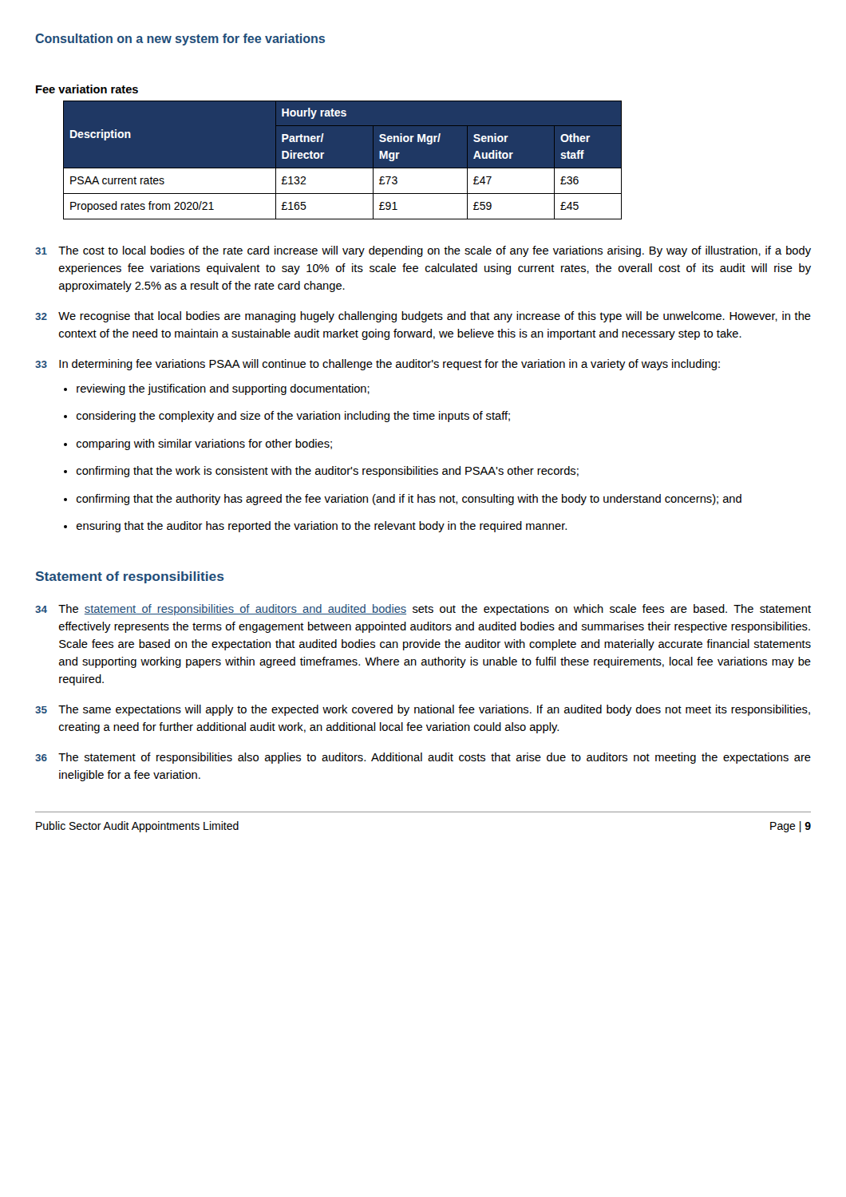Consultation on a new system for fee variations
Fee variation rates
| Description | Hourly rates |
| --- | --- |
| Partner/ Director | Senior Mgr/ Mgr | Senior Auditor | Other staff |
| PSAA current rates | £132 | £73 | £47 | £36 |
| Proposed rates from 2020/21 | £165 | £91 | £59 | £45 |
31
The cost to local bodies of the rate card increase will vary depending on the scale of any fee variations arising. By way of illustration, if a body experiences fee variations equivalent to say 10% of its scale fee calculated using current rates, the overall cost of its audit will rise by approximately 2.5% as a result of the rate card change.
32
We recognise that local bodies are managing hugely challenging budgets and that any increase of this type will be unwelcome. However, in the context of the need to maintain a sustainable audit market going forward, we believe this is an important and necessary step to take.
33
In determining fee variations PSAA will continue to challenge the auditor's request for the variation in a variety of ways including:
reviewing the justification and supporting documentation;
considering the complexity and size of the variation including the time inputs of staff;
comparing with similar variations for other bodies;
confirming that the work is consistent with the auditor's responsibilities and PSAA's other records;
confirming that the authority has agreed the fee variation (and if it has not, consulting with the body to understand concerns); and
ensuring that the auditor has reported the variation to the relevant body in the required manner.
Statement of responsibilities
34
The statement of responsibilities of auditors and audited bodies sets out the expectations on which scale fees are based. The statement effectively represents the terms of engagement between appointed auditors and audited bodies and summarises their respective responsibilities. Scale fees are based on the expectation that audited bodies can provide the auditor with complete and materially accurate financial statements and supporting working papers within agreed timeframes. Where an authority is unable to fulfil these requirements, local fee variations may be required.
35
The same expectations will apply to the expected work covered by national fee variations. If an audited body does not meet its responsibilities, creating a need for further additional audit work, an additional local fee variation could also apply.
36
The statement of responsibilities also applies to auditors. Additional audit costs that arise due to auditors not meeting the expectations are ineligible for a fee variation.
Public Sector Audit Appointments Limited Page | 9